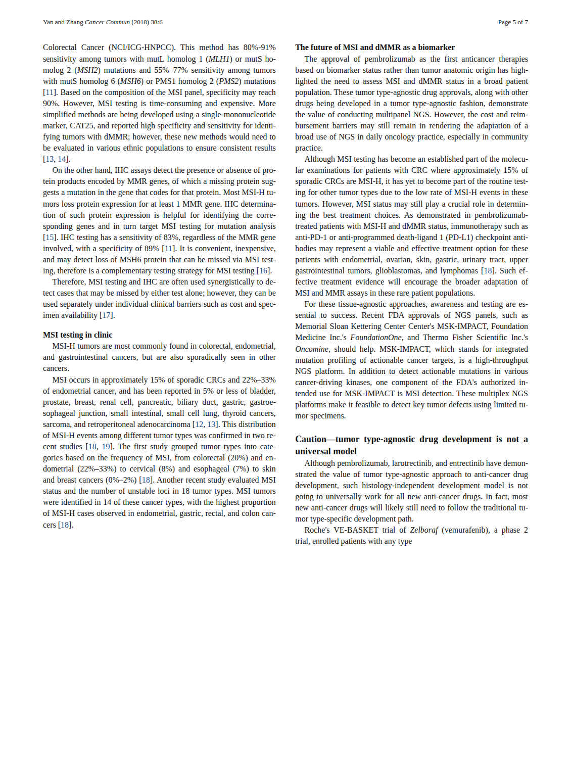Yan and Zhang Cancer Commun (2018) 38:6 Page 5 of 7
Colorectal Cancer (NCI/ICG-HNPCC). This method has 80%-91% sensitivity among tumors with mutL homolog 1 (MLH1) or mutS homolog 2 (MSH2) mutations and 55%–77% sensitivity among tumors with mutS homolog 6 (MSH6) or PMS1 homolog 2 (PMS2) mutations [11]. Based on the composition of the MSI panel, specificity may reach 90%. However, MSI testing is time-consuming and expensive. More simplified methods are being developed using a single-mononucleotide marker, CAT25, and reported high specificity and sensitivity for identifying tumors with dMMR; however, these new methods would need to be evaluated in various ethnic populations to ensure consistent results [13, 14].
On the other hand, IHC assays detect the presence or absence of protein products encoded by MMR genes, of which a missing protein suggests a mutation in the gene that codes for that protein. Most MSI-H tumors loss protein expression for at least 1 MMR gene. IHC determination of such protein expression is helpful for identifying the corresponding genes and in turn target MSI testing for mutation analysis [15]. IHC testing has a sensitivity of 83%, regardless of the MMR gene involved, with a specificity of 89% [11]. It is convenient, inexpensive, and may detect loss of MSH6 protein that can be missed via MSI testing, therefore is a complementary testing strategy for MSI testing [16].
Therefore, MSI testing and IHC are often used synergistically to detect cases that may be missed by either test alone; however, they can be used separately under individual clinical barriers such as cost and specimen availability [17].
MSI testing in clinic
MSI-H tumors are most commonly found in colorectal, endometrial, and gastrointestinal cancers, but are also sporadically seen in other cancers.
MSI occurs in approximately 15% of sporadic CRCs and 22%–33% of endometrial cancer, and has been reported in 5% or less of bladder, prostate, breast, renal cell, pancreatic, biliary duct, gastric, gastroesophageal junction, small intestinal, small cell lung, thyroid cancers, sarcoma, and retroperitoneal adenocarcinoma [12, 13]. This distribution of MSI-H events among different tumor types was confirmed in two recent studies [18, 19]. The first study grouped tumor types into categories based on the frequency of MSI, from colorectal (20%) and endometrial (22%–33%) to cervical (8%) and esophageal (7%) to skin and breast cancers (0%–2%) [18]. Another recent study evaluated MSI status and the number of unstable loci in 18 tumor types. MSI tumors were identified in 14 of these cancer types, with the highest proportion of MSI-H cases observed in endometrial, gastric, rectal, and colon cancers [18].
The future of MSI and dMMR as a biomarker
The approval of pembrolizumab as the first anticancer therapies based on biomarker status rather than tumor anatomic origin has highlighted the need to assess MSI and dMMR status in a broad patient population. These tumor type-agnostic drug approvals, along with other drugs being developed in a tumor type-agnostic fashion, demonstrate the value of conducting multipanel NGS. However, the cost and reimbursement barriers may still remain in rendering the adaptation of a broad use of NGS in daily oncology practice, especially in community practice.
Although MSI testing has become an established part of the molecular examinations for patients with CRC where approximately 15% of sporadic CRCs are MSI-H, it has yet to become part of the routine testing for other tumor types due to the low rate of MSI-H events in these tumors. However, MSI status may still play a crucial role in determining the best treatment choices. As demonstrated in pembrolizumab-treated patients with MSI-H and dMMR status, immunotherapy such as anti-PD-1 or anti-programmed death-ligand 1 (PD-L1) checkpoint antibodies may represent a viable and effective treatment option for these patients with endometrial, ovarian, skin, gastric, urinary tract, upper gastrointestinal tumors, glioblastomas, and lymphomas [18]. Such effective treatment evidence will encourage the broader adaptation of MSI and MMR assays in these rare patient populations.
For these tissue-agnostic approaches, awareness and testing are essential to success. Recent FDA approvals of NGS panels, such as Memorial Sloan Kettering Center Center's MSK-IMPACT, Foundation Medicine Inc.'s FoundationOne, and Thermo Fisher Scientific Inc.'s Oncomine, should help. MSK-IMPACT, which stands for integrated mutation profiling of actionable cancer targets, is a high-throughput NGS platform. In addition to detect actionable mutations in various cancer-driving kinases, one component of the FDA's authorized intended use for MSK-IMPACT is MSI detection. These multiplex NGS platforms make it feasible to detect key tumor defects using limited tumor specimens.
Caution—tumor type-agnostic drug development is not a universal model
Although pembrolizumab, larotrectinib, and entrectinib have demonstrated the value of tumor type-agnostic approach to anti-cancer drug development, such histology-independent development model is not going to universally work for all new anti-cancer drugs. In fact, most new anti-cancer drugs will likely still need to follow the traditional tumor type-specific development path.
Roche's VE-BASKET trial of Zelboraf (vemurafenib), a phase 2 trial, enrolled patients with any type